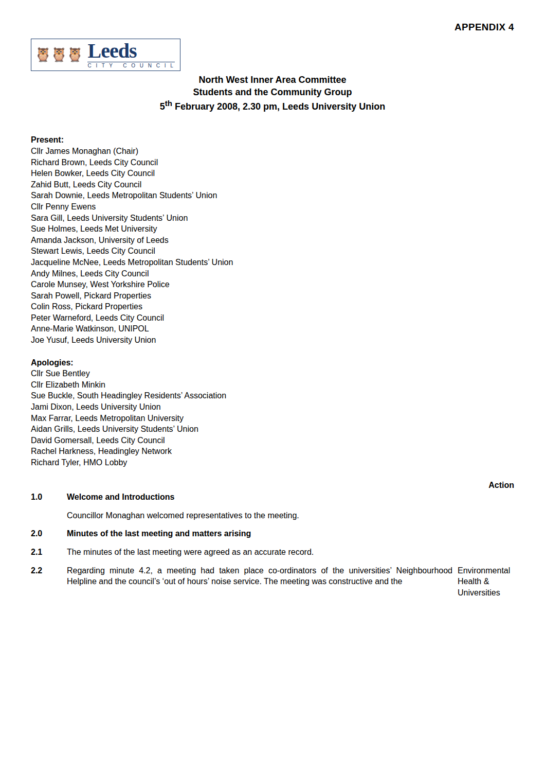APPENDIX 4
🦉🦉🦉 Leeds C I T Y C O U N C I L
North West Inner Area Committee Students and the Community Group 5th February 2008, 2.30 pm, Leeds University Union
Present:
Cllr James Monaghan (Chair)
Richard Brown, Leeds City Council
Helen Bowker, Leeds City Council
Zahid Butt, Leeds City Council
Sarah Downie, Leeds Metropolitan Students’ Union
Cllr Penny Ewens
Sara Gill, Leeds University Students’ Union
Sue Holmes, Leeds Met University
Amanda Jackson, University of Leeds
Stewart Lewis, Leeds City Council
Jacqueline McNee, Leeds Metropolitan Students’ Union
Andy Milnes, Leeds City Council
Carole Munsey, West Yorkshire Police
Sarah Powell, Pickard Properties
Colin Ross, Pickard Properties
Peter Warneford, Leeds City Council
Anne-Marie Watkinson, UNIPOL
Joe Yusuf, Leeds University Union
Apologies:
Cllr Sue Bentley
Cllr Elizabeth Minkin
Sue Buckle, South Headingley Residents’ Association
Jami Dixon, Leeds University Union
Max Farrar, Leeds Metropolitan University
Aidan Grills, Leeds University Students’ Union
David Gomersall, Leeds City Council
Rachel Harkness, Headingley Network
Richard Tyler, HMO Lobby
Action
1.0
Welcome and Introductions
Councillor Monaghan welcomed representatives to the meeting.
2.0
Minutes of the last meeting and matters arising
2.1
The minutes of the last meeting were agreed as an accurate record.
2.2
Regarding minute 4.2, a meeting had taken place co-ordinators of the universities’ Neighbourhood Helpline and the council’s ‘out of hours’ noise service. The meeting was constructive and the
Environmental Health & Universities